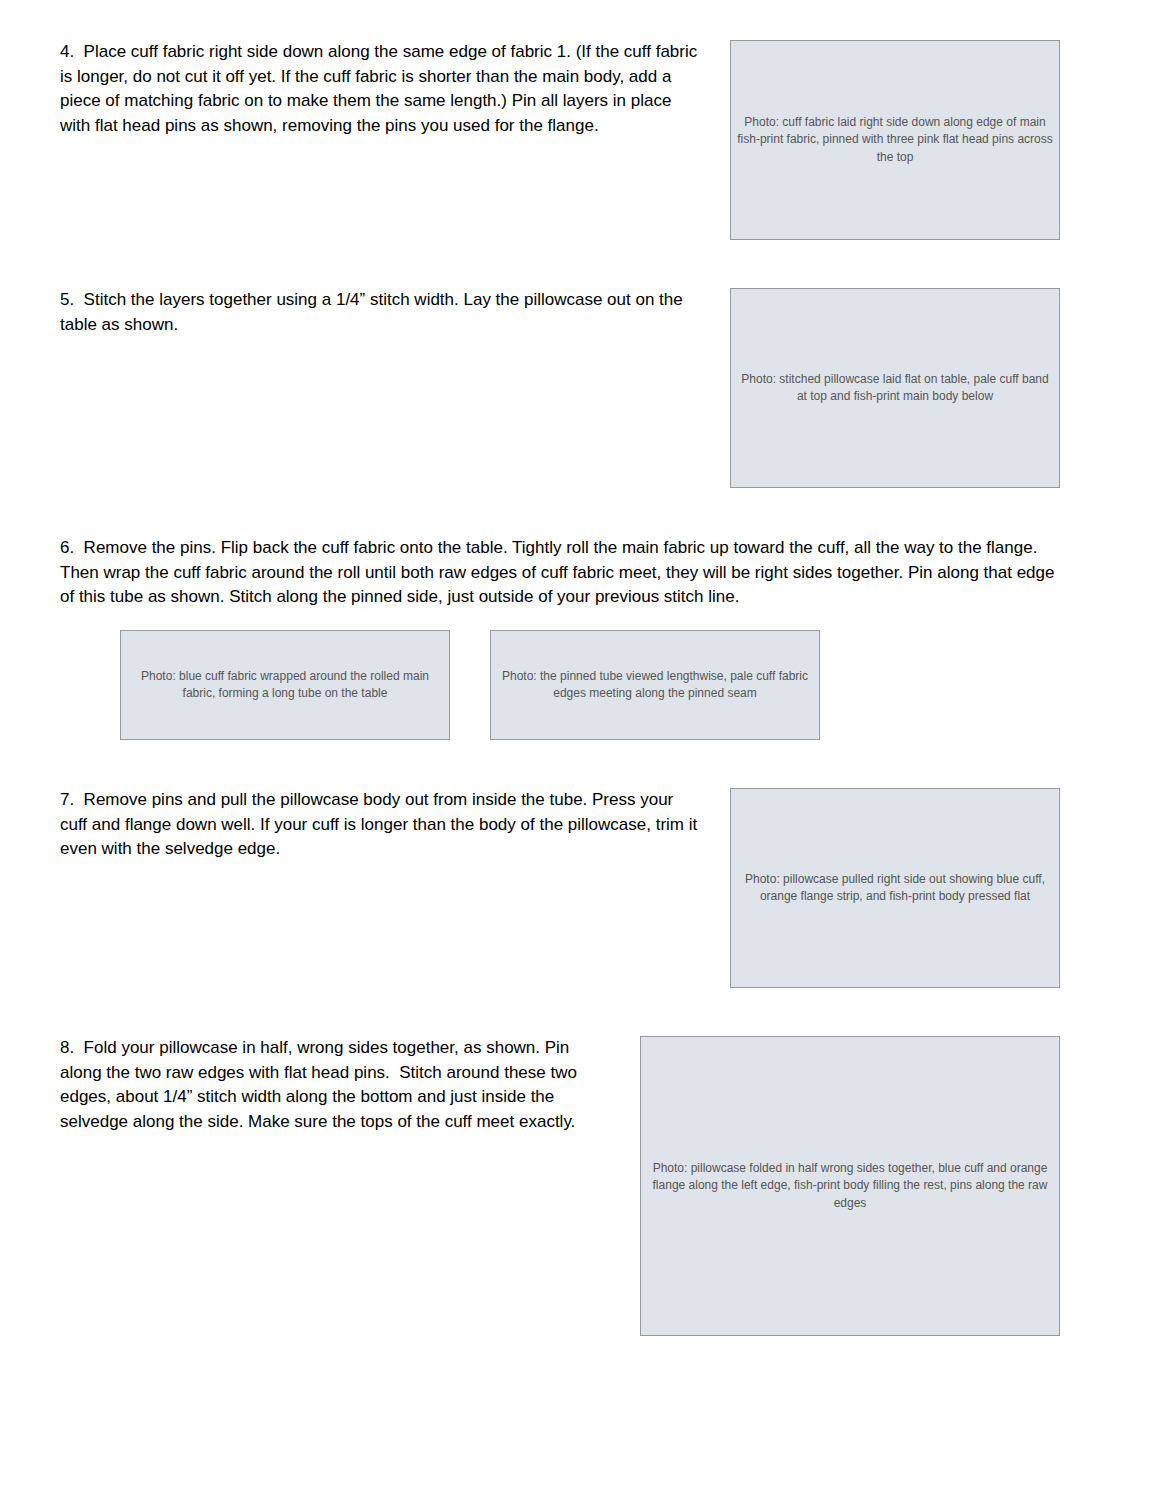4. Place cuff fabric right side down along the same edge of fabric 1. (If the cuff fabric is longer, do not cut it off yet. If the cuff fabric is shorter than the main body, add a piece of matching fabric on to make them the same length.) Pin all layers in place with flat head pins as shown, removing the pins you used for the flange.
Photo: cuff fabric laid right side down along edge of main fish-print fabric, pinned with three pink flat head pins across the top
5. Stitch the layers together using a 1/4” stitch width. Lay the pillowcase out on the table as shown.
Photo: stitched pillowcase laid flat on table, pale cuff band at top and fish-print main body below
6. Remove the pins. Flip back the cuff fabric onto the table. Tightly roll the main fabric up toward the cuff, all the way to the flange. Then wrap the cuff fabric around the roll until both raw edges of cuff fabric meet, they will be right sides together. Pin along that edge of this tube as shown. Stitch along the pinned side, just outside of your previous stitch line.
Photo: blue cuff fabric wrapped around the rolled main fabric, forming a long tube on the table
Photo: the pinned tube viewed lengthwise, pale cuff fabric edges meeting along the pinned seam
7. Remove pins and pull the pillowcase body out from inside the tube. Press your cuff and flange down well. If your cuff is longer than the body of the pillowcase, trim it even with the selvedge edge.
Photo: pillowcase pulled right side out showing blue cuff, orange flange strip, and fish-print body pressed flat
8. Fold your pillowcase in half, wrong sides together, as shown. Pin along the two raw edges with flat head pins. Stitch around these two edges, about 1/4” stitch width along the bottom and just inside the selvedge along the side. Make sure the tops of the cuff meet exactly.
Photo: pillowcase folded in half wrong sides together, blue cuff and orange flange along the left edge, fish-print body filling the rest, pins along the raw edges